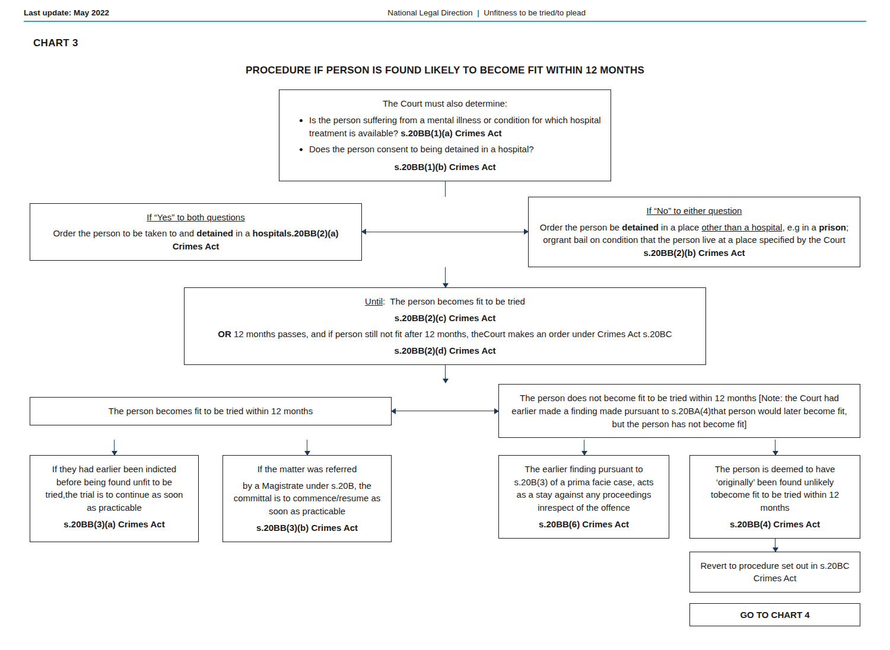Last update: May 2022
National Legal Direction | Unfitness to be tried/to plead
CHART 3
PROCEDURE IF PERSON IS FOUND LIKELY TO BECOME FIT WITHIN 12 MONTHS
The Court must also determine:
Is the person suffering from a mental illness or condition for which hospital treatment is available? s.20BB(1)(a) Crimes Act
Does the person consent to being detained in a hospital?
s.20BB(1)(b) Crimes Act
If “Yes” to both questions
Order the person to be taken to and detained in a hospital s.20BB(2)(a) Crimes Act
If “No” to either question
Order the person be detained in a place other than a hospital, e.g in a prison; orgrant bail on condition that the person live at a place specified by the Court s.20BB(2)(b) Crimes Act
Until: The person becomes fit to be tried
s.20BB(2)(c) Crimes Act
OR 12 months passes, and if person still not fit after 12 months, theCourt makes an order under Crimes Act s.20BC
s.20BB(2)(d) Crimes Act
The person becomes fit to be tried within 12 months
The person does not become fit to be tried within 12 months [Note: the Court had earlier made a finding made pursuant to s.20BA(4)that person would later become fit, but the person has not become fit]
If they had earlier been indicted before being found unfit to be tried,the trial is to continue as soon as practicable
s.20BB(3)(a) Crimes Act
If the matter was referred
by a Magistrate under s.20B, the committal is to commence/resume as soon as practicable
s.20BB(3)(b) Crimes Act
The earlier finding pursuant to s.20B(3) of a prima facie case, acts as a stay against any proceedings inrespect of the offence
s.20BB(6) Crimes Act
The person is deemed to have ‘originally’ been found unlikely tobecome fit to be tried within 12 months
s.20BB(4) Crimes Act
Revert to procedure set out in s.20BC Crimes Act
GO TO CHART 4